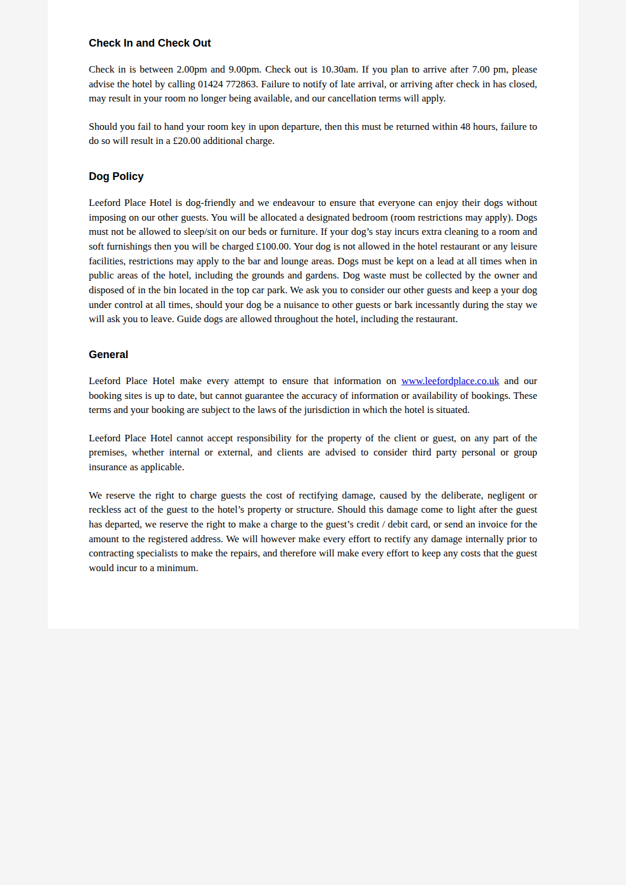Check In and Check Out
Check in is between 2.00pm and 9.00pm. Check out is 10.30am. If you plan to arrive after 7.00 pm, please advise the hotel by calling 01424 772863. Failure to notify of late arrival, or arriving after check in has closed, may result in your room no longer being available, and our cancellation terms will apply.
Should you fail to hand your room key in upon departure, then this must be returned within 48 hours, failure to do so will result in a £20.00 additional charge.
Dog Policy
Leeford Place Hotel is dog-friendly and we endeavour to ensure that everyone can enjoy their dogs without imposing on our other guests. You will be allocated a designated bedroom (room restrictions may apply). Dogs must not be allowed to sleep/sit on our beds or furniture. If your dog’s stay incurs extra cleaning to a room and soft furnishings then you will be charged £100.00. Your dog is not allowed in the hotel restaurant or any leisure facilities, restrictions may apply to the bar and lounge areas. Dogs must be kept on a lead at all times when in public areas of the hotel, including the grounds and gardens. Dog waste must be collected by the owner and disposed of in the bin located in the top car park. We ask you to consider our other guests and keep a your dog under control at all times, should your dog be a nuisance to other guests or bark incessantly during the stay we will ask you to leave. Guide dogs are allowed throughout the hotel, including the restaurant.
General
Leeford Place Hotel make every attempt to ensure that information on www.leefordplace.co.uk and our booking sites is up to date, but cannot guarantee the accuracy of information or availability of bookings. These terms and your booking are subject to the laws of the jurisdiction in which the hotel is situated.
Leeford Place Hotel cannot accept responsibility for the property of the client or guest, on any part of the premises, whether internal or external, and clients are advised to consider third party personal or group insurance as applicable.
We reserve the right to charge guests the cost of rectifying damage, caused by the deliberate, negligent or reckless act of the guest to the hotel’s property or structure. Should this damage come to light after the guest has departed, we reserve the right to make a charge to the guest’s credit / debit card, or send an invoice for the amount to the registered address. We will however make every effort to rectify any damage internally prior to contracting specialists to make the repairs, and therefore will make every effort to keep any costs that the guest would incur to a minimum.